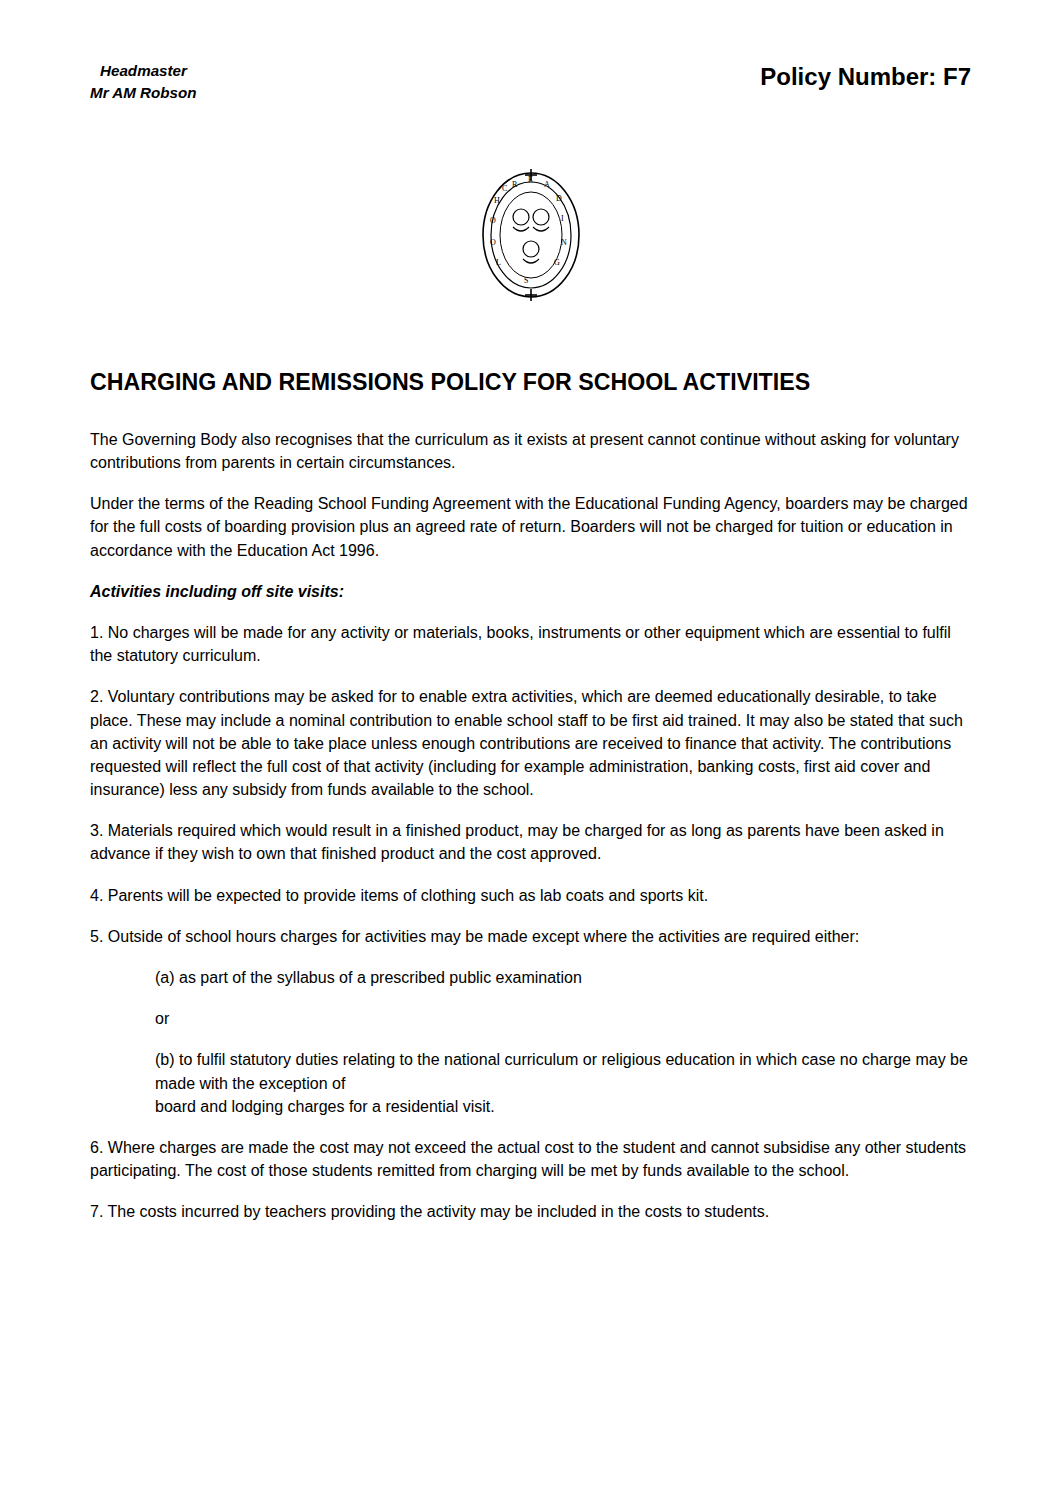Headmaster
Mr AM Robson
Policy Number: F7
R E A D I N G L O O H C S
CHARGING AND REMISSIONS POLICY FOR SCHOOL ACTIVITIES
The Governing Body also recognises that the curriculum as it exists at present cannot continue without asking for voluntary contributions from parents in certain circumstances.
Under the terms of the Reading School Funding Agreement with the Educational Funding Agency, boarders may be charged for the full costs of boarding provision plus an agreed rate of return. Boarders will not be charged for tuition or education in accordance with the Education Act 1996.
Activities including off site visits:
1. No charges will be made for any activity or materials, books, instruments or other equipment which are essential to fulfil the statutory curriculum.
2. Voluntary contributions may be asked for to enable extra activities, which are deemed educationally desirable, to take place. These may include a nominal contribution to enable school staff to be first aid trained. It may also be stated that such an activity will not be able to take place unless enough contributions are received to finance that activity. The contributions requested will reflect the full cost of that activity (including for example administration, banking costs, first aid cover and insurance) less any subsidy from funds available to the school.
3. Materials required which would result in a finished product, may be charged for as long as parents have been asked in advance if they wish to own that finished product and the cost approved.
4. Parents will be expected to provide items of clothing such as lab coats and sports kit.
5. Outside of school hours charges for activities may be made except where the activities are required either:
(a) as part of the syllabus of a prescribed public examination
or
(b) to fulfil statutory duties relating to the national curriculum or religious education in which case no charge may be made with the exception of
board and lodging charges for a residential visit.
6. Where charges are made the cost may not exceed the actual cost to the student and cannot subsidise any other students participating. The cost of those students remitted from charging will be met by funds available to the school.
7. The costs incurred by teachers providing the activity may be included in the costs to students.